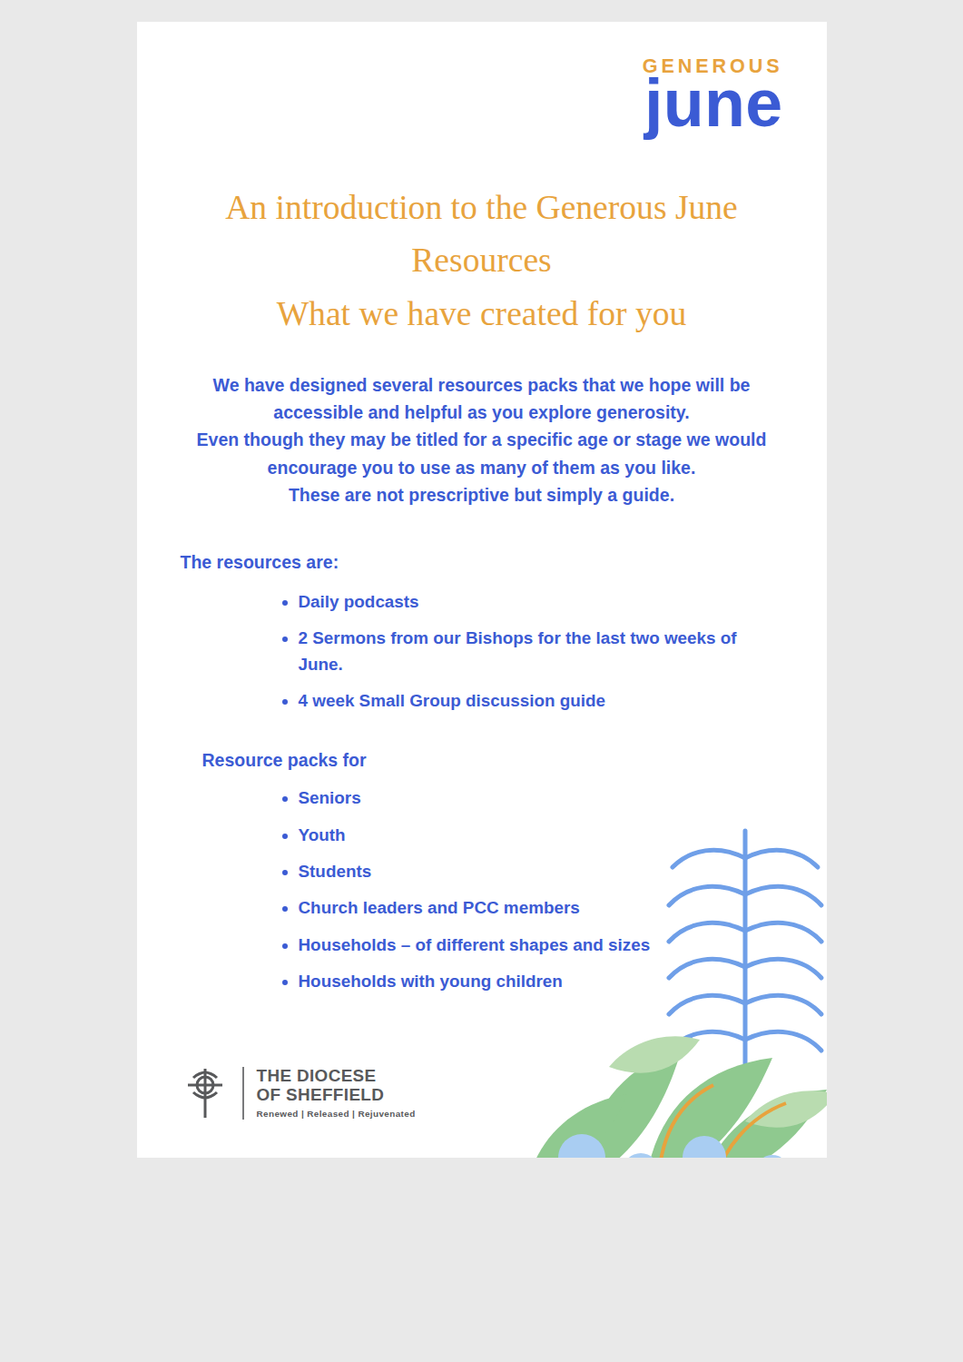Generous june
An introduction to the Generous June Resources What we have created for you
We have designed several resources packs that we hope will be accessible and helpful as you explore generosity.
Even though they may be titled for a specific age or stage we would encourage you to use as many of them as you like.
These are not prescriptive but simply a guide.
The resources are:
Daily podcasts
2 Sermons from our Bishops for the last two weeks of June.
4 week Small Group discussion guide
Resource packs for
Seniors
Youth
Students
Church leaders and PCC members
Households – of different shapes and sizes
Households with young children
THE DIOCESE OF SHEFFIELD Renewed | Released | Rejuvenated